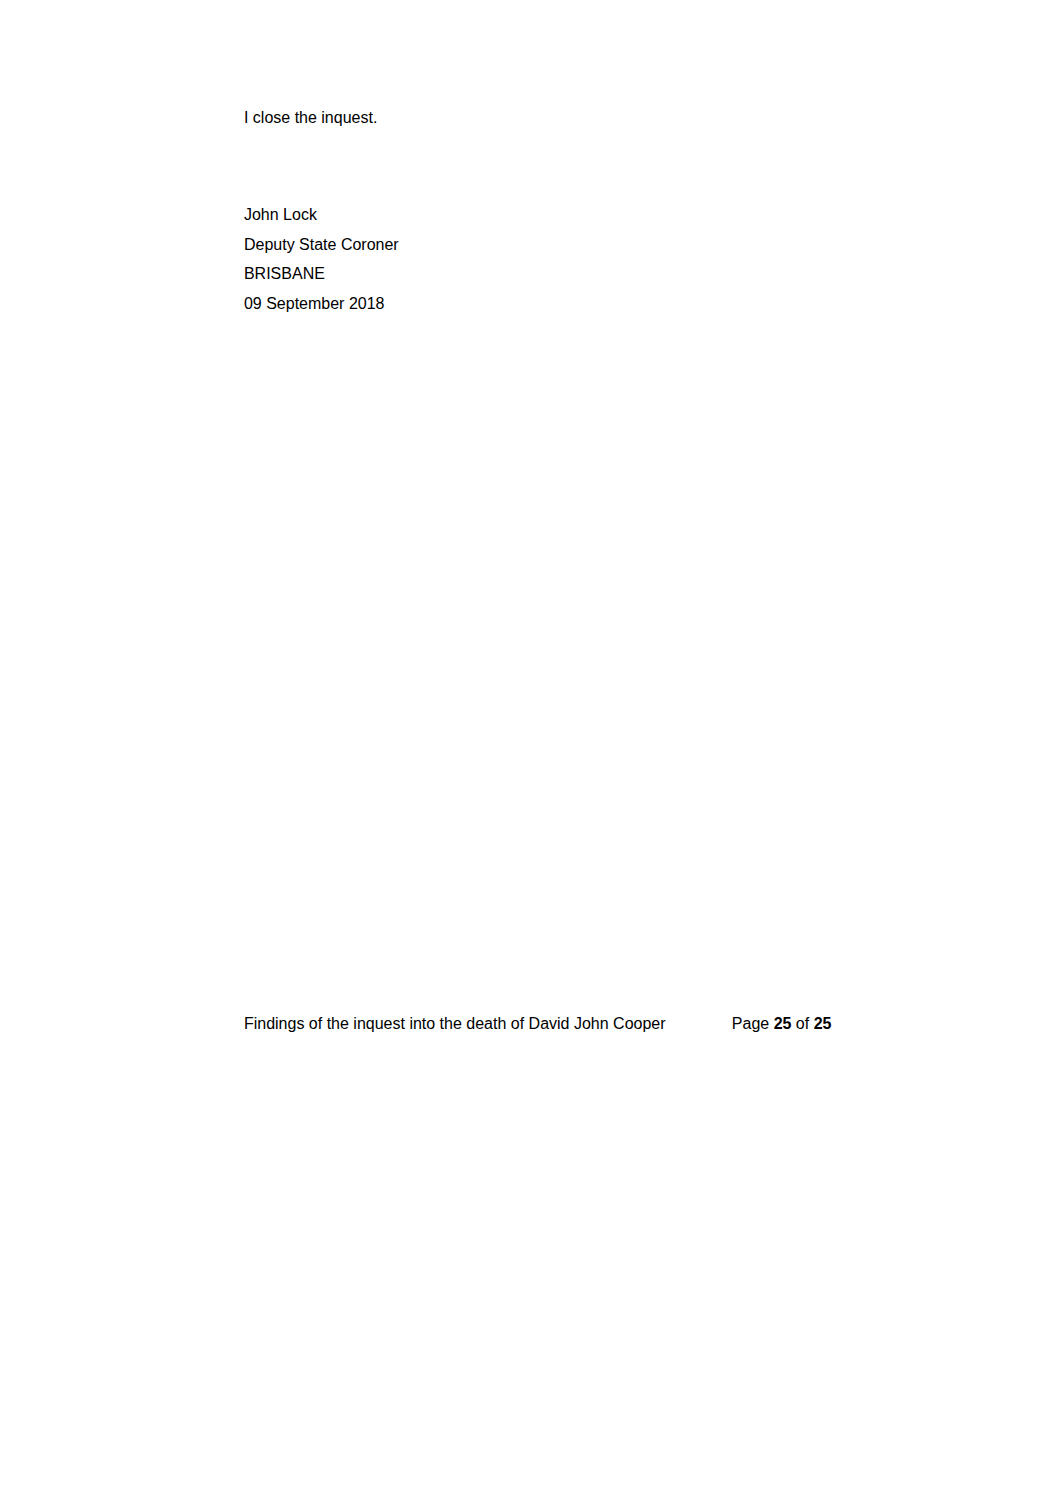I close the inquest.
John Lock
Deputy State Coroner
BRISBANE
09 September 2018
Findings of the inquest into the death of David John Cooper
Page 25 of 25